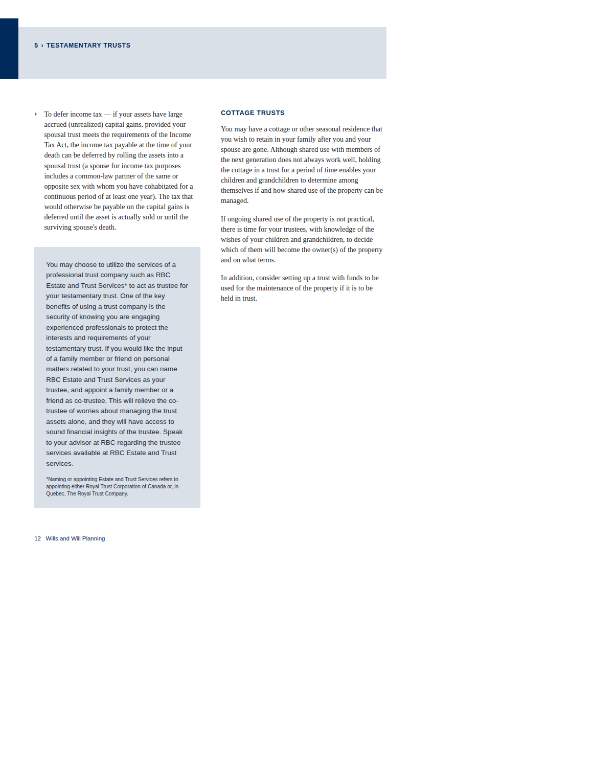5›Testamentary Trusts
To defer income tax — if your assets have large accrued (unrealized) capital gains, provided your spousal trust meets the requirements of the Income Tax Act, the income tax payable at the time of your death can be deferred by rolling the assets into a spousal trust (a spouse for income tax purposes includes a common-law partner of the same or opposite sex with whom you have cohabitated for a continuous period of at least one year). The tax that would otherwise be payable on the capital gains is deferred until the asset is actually sold or until the surviving spouse's death.
You may choose to utilize the services of a professional trust company such as RBC Estate and Trust Services* to act as trustee for your testamentary trust. One of the key benefits of using a trust company is the security of knowing you are engaging experienced professionals to protect the interests and requirements of your testamentary trust. If you would like the input of a family member or friend on personal matters related to your trust, you can name RBC Estate and Trust Services as your trustee, and appoint a family member or a friend as co-trustee. This will relieve the co-trustee of worries about managing the trust assets alone, and they will have access to sound financial insights of the trustee. Speak to your advisor at RBC regarding the trustee services available at RBC Estate and Trust services.
*Naming or appointing Estate and Trust Services refers to appointing either Royal Trust Corporation of Canada or, in Quebec, The Royal Trust Company.
Cottage Trusts
You may have a cottage or other seasonal residence that you wish to retain in your family after you and your spouse are gone. Although shared use with members of the next generation does not always work well, holding the cottage in a trust for a period of time enables your children and grandchildren to determine among themselves if and how shared use of the property can be managed.
If ongoing shared use of the property is not practical, there is time for your trustees, with knowledge of the wishes of your children and grandchildren, to decide which of them will become the owner(s) of the property and on what terms.
In addition, consider setting up a trust with funds to be used for the maintenance of the property if it is to be held in trust.
12 Wills and Will Planning